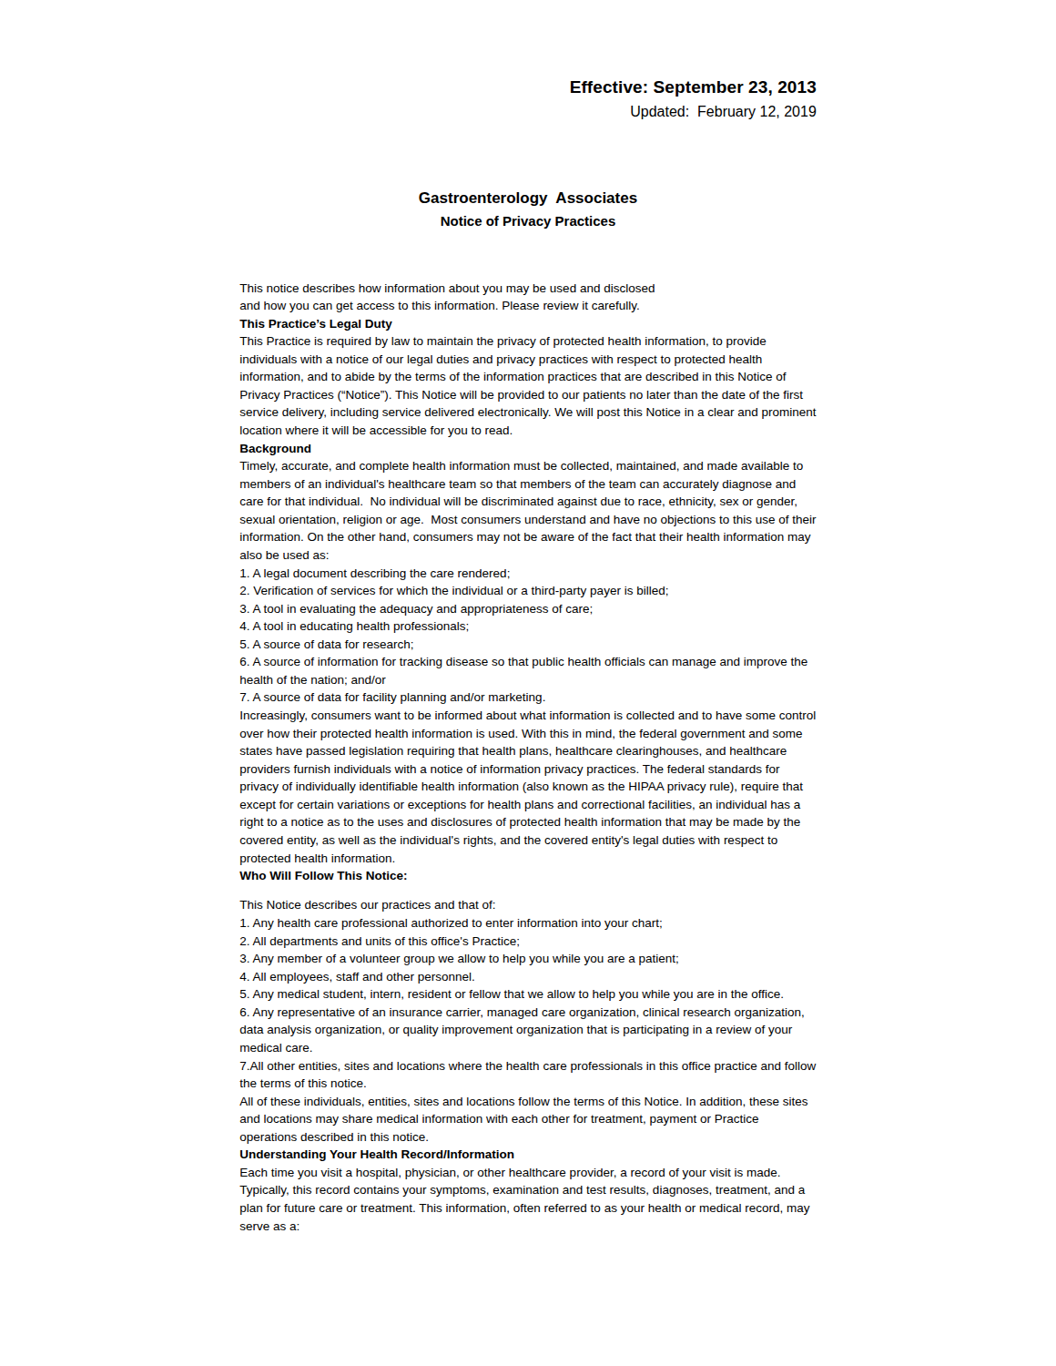Effective: September 23, 2013
Updated: February 12, 2019
Gastroenterology Associates
Notice of Privacy Practices
This notice describes how information about you may be used and disclosed
and how you can get access to this information. Please review it carefully.
This Practice’s Legal Duty
This Practice is required by law to maintain the privacy of protected health information, to provide individuals with a notice of our legal duties and privacy practices with respect to protected health information, and to abide by the terms of the information practices that are described in this Notice of Privacy Practices (“Notice”). This Notice will be provided to our patients no later than the date of the first service delivery, including service delivered electronically. We will post this Notice in a clear and prominent location where it will be accessible for you to read.
Background
Timely, accurate, and complete health information must be collected, maintained, and made available to members of an individual's healthcare team so that members of the team can accurately diagnose and care for that individual. No individual will be discriminated against due to race, ethnicity, sex or gender, sexual orientation, religion or age. Most consumers understand and have no objections to this use of their information. On the other hand, consumers may not be aware of the fact that their health information may also be used as:
1. A legal document describing the care rendered;
2. Verification of services for which the individual or a third-party payer is billed;
3. A tool in evaluating the adequacy and appropriateness of care;
4. A tool in educating health professionals;
5. A source of data for research;
6. A source of information for tracking disease so that public health officials can manage and improve the health of the nation; and/or
7. A source of data for facility planning and/or marketing.
Increasingly, consumers want to be informed about what information is collected and to have some control over how their protected health information is used. With this in mind, the federal government and some states have passed legislation requiring that health plans, healthcare clearinghouses, and healthcare providers furnish individuals with a notice of information privacy practices. The federal standards for privacy of individually identifiable health information (also known as the HIPAA privacy rule), require that except for certain variations or exceptions for health plans and correctional facilities, an individual has a right to a notice as to the uses and disclosures of protected health information that may be made by the covered entity, as well as the individual's rights, and the covered entity's legal duties with respect to protected health information.
Who Will Follow This Notice:
This Notice describes our practices and that of:
1. Any health care professional authorized to enter information into your chart;
2. All departments and units of this office's Practice;
3. Any member of a volunteer group we allow to help you while you are a patient;
4. All employees, staff and other personnel.
5. Any medical student, intern, resident or fellow that we allow to help you while you are in the office.
6. Any representative of an insurance carrier, managed care organization, clinical research organization, data analysis organization, or quality improvement organization that is participating in a review of your medical care.
7.All other entities, sites and locations where the health care professionals in this office practice and follow the terms of this notice.
All of these individuals, entities, sites and locations follow the terms of this Notice. In addition, these sites and locations may share medical information with each other for treatment, payment or Practice operations described in this notice.
Understanding Your Health Record/Information
Each time you visit a hospital, physician, or other healthcare provider, a record of your visit is made. Typically, this record contains your symptoms, examination and test results, diagnoses, treatment, and a plan for future care or treatment. This information, often referred to as your health or medical record, may serve as a: